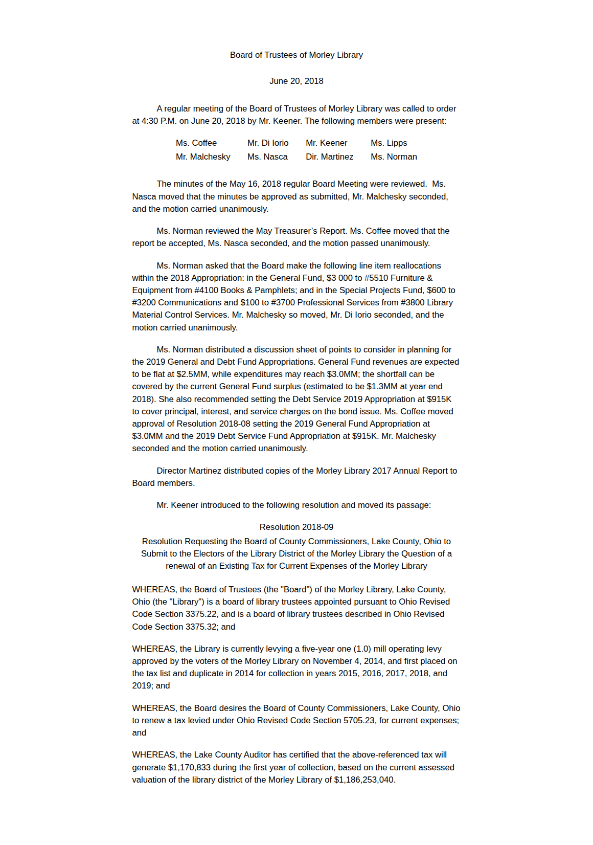Board of Trustees of Morley Library
June 20, 2018
A regular meeting of the Board of Trustees of Morley Library was called to order at 4:30 P.M. on June 20, 2018 by Mr. Keener. The following members were present:
| Ms. Coffee | Mr. Di Iorio | Mr. Keener | Ms. Lipps |
| Mr. Malchesky | Ms. Nasca | Dir. Martinez | Ms. Norman |
The minutes of the May 16, 2018 regular Board Meeting were reviewed. Ms. Nasca moved that the minutes be approved as submitted, Mr. Malchesky seconded, and the motion carried unanimously.
Ms. Norman reviewed the May Treasurer’s Report. Ms. Coffee moved that the report be accepted, Ms. Nasca seconded, and the motion passed unanimously.
Ms. Norman asked that the Board make the following line item reallocations within the 2018 Appropriation: in the General Fund, $3 000 to #5510 Furniture & Equipment from #4100 Books & Pamphlets; and in the Special Projects Fund, $600 to #3200 Communications and $100 to #3700 Professional Services from #3800 Library Material Control Services. Mr. Malchesky so moved, Mr. Di Iorio seconded, and the motion carried unanimously.
Ms. Norman distributed a discussion sheet of points to consider in planning for the 2019 General and Debt Fund Appropriations. General Fund revenues are expected to be flat at $2.5MM, while expenditures may reach $3.0MM; the shortfall can be covered by the current General Fund surplus (estimated to be $1.3MM at year end 2018). She also recommended setting the Debt Service 2019 Appropriation at $915K to cover principal, interest, and service charges on the bond issue. Ms. Coffee moved approval of Resolution 2018-08 setting the 2019 General Fund Appropriation at $3.0MM and the 2019 Debt Service Fund Appropriation at $915K. Mr. Malchesky seconded and the motion carried unanimously.
Director Martinez distributed copies of the Morley Library 2017 Annual Report to Board members.
Mr. Keener introduced to the following resolution and moved its passage:
Resolution 2018-09
Resolution Requesting the Board of County Commissioners, Lake County, Ohio to Submit to the Electors of the Library District of the Morley Library the Question of a renewal of an Existing Tax for Current Expenses of the Morley Library
WHEREAS, the Board of Trustees (the "Board") of the Morley Library, Lake County, Ohio (the "Library") is a board of library trustees appointed pursuant to Ohio Revised Code Section 3375.22, and is a board of library trustees described in Ohio Revised Code Section 3375.32; and
WHEREAS, the Library is currently levying a five-year one (1.0) mill operating levy approved by the voters of the Morley Library on November 4, 2014, and first placed on the tax list and duplicate in 2014 for collection in years 2015, 2016, 2017, 2018, and 2019; and
WHEREAS, the Board desires the Board of County Commissioners, Lake County, Ohio to renew a tax levied under Ohio Revised Code Section 5705.23, for current expenses; and
WHEREAS, the Lake County Auditor has certified that the above-referenced tax will generate $1,170,833 during the first year of collection, based on the current assessed valuation of the library district of the Morley Library of $1,186,253,040.